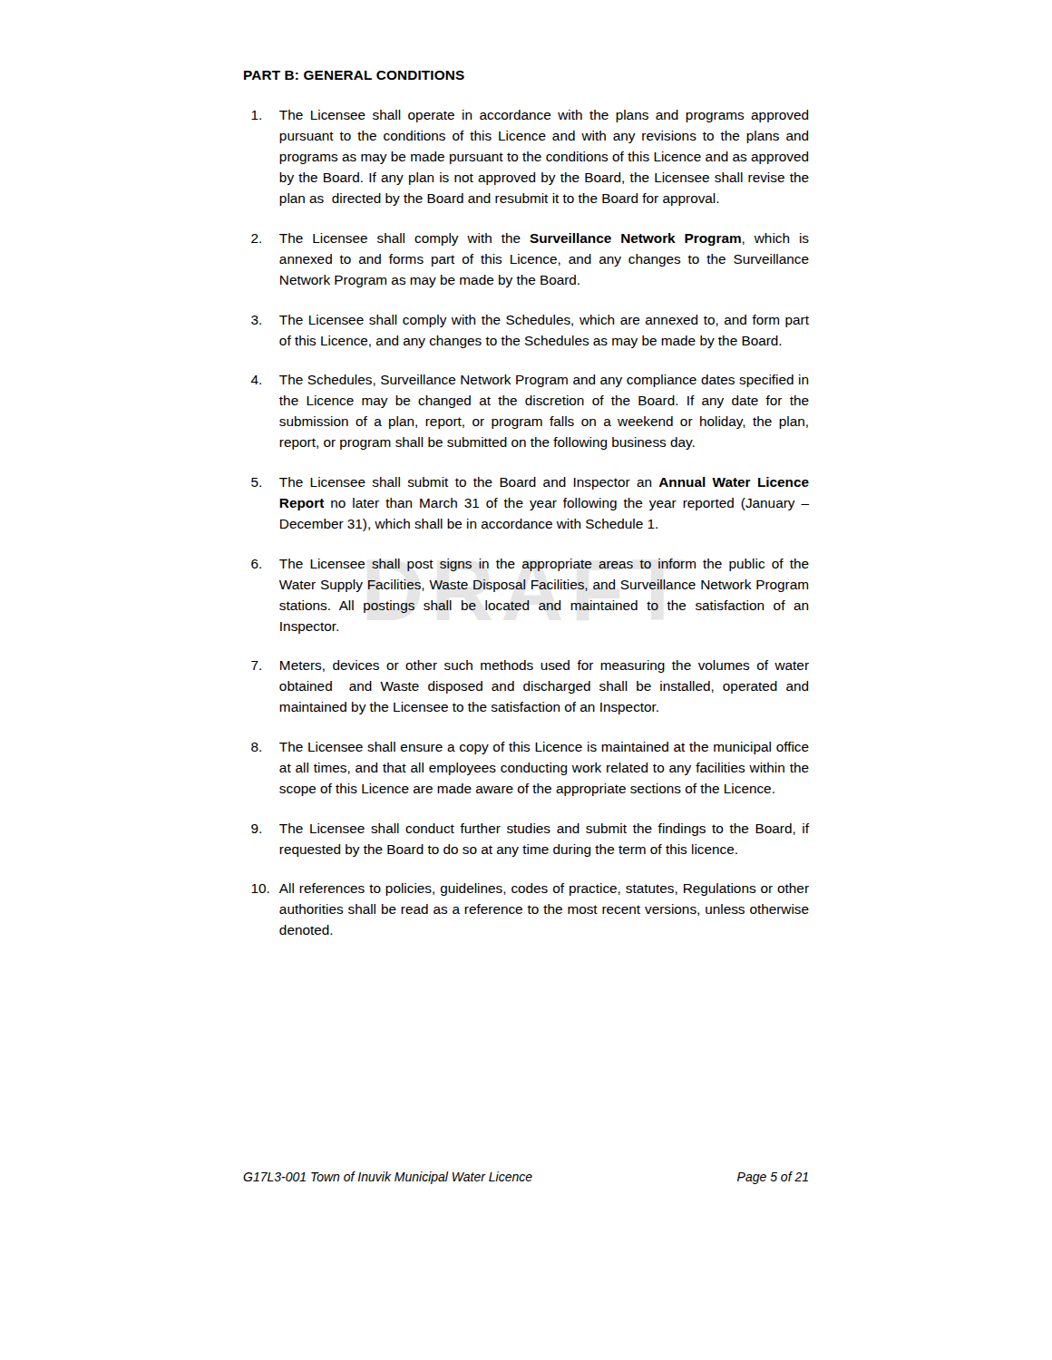DRAFT
PART B: GENERAL CONDITIONS
The Licensee shall operate in accordance with the plans and programs approved pursuant to the conditions of this Licence and with any revisions to the plans and programs as may be made pursuant to the conditions of this Licence and as approved by the Board. If any plan is not approved by the Board, the Licensee shall revise the plan as directed by the Board and resubmit it to the Board for approval.
The Licensee shall comply with the Surveillance Network Program, which is annexed to and forms part of this Licence, and any changes to the Surveillance Network Program as may be made by the Board.
The Licensee shall comply with the Schedules, which are annexed to, and form part of this Licence, and any changes to the Schedules as may be made by the Board.
The Schedules, Surveillance Network Program and any compliance dates specified in the Licence may be changed at the discretion of the Board. If any date for the submission of a plan, report, or program falls on a weekend or holiday, the plan, report, or program shall be submitted on the following business day.
The Licensee shall submit to the Board and Inspector an Annual Water Licence Report no later than March 31 of the year following the year reported (January – December 31), which shall be in accordance with Schedule 1.
The Licensee shall post signs in the appropriate areas to inform the public of the Water Supply Facilities, Waste Disposal Facilities, and Surveillance Network Program stations. All postings shall be located and maintained to the satisfaction of an Inspector.
Meters, devices or other such methods used for measuring the volumes of water obtained and Waste disposed and discharged shall be installed, operated and maintained by the Licensee to the satisfaction of an Inspector.
The Licensee shall ensure a copy of this Licence is maintained at the municipal office at all times, and that all employees conducting work related to any facilities within the scope of this Licence are made aware of the appropriate sections of the Licence.
The Licensee shall conduct further studies and submit the findings to the Board, if requested by the Board to do so at any time during the term of this licence.
All references to policies, guidelines, codes of practice, statutes, Regulations or other authorities shall be read as a reference to the most recent versions, unless otherwise denoted.
G17L3-001 Town of Inuvik Municipal Water Licence
Page 5 of 21